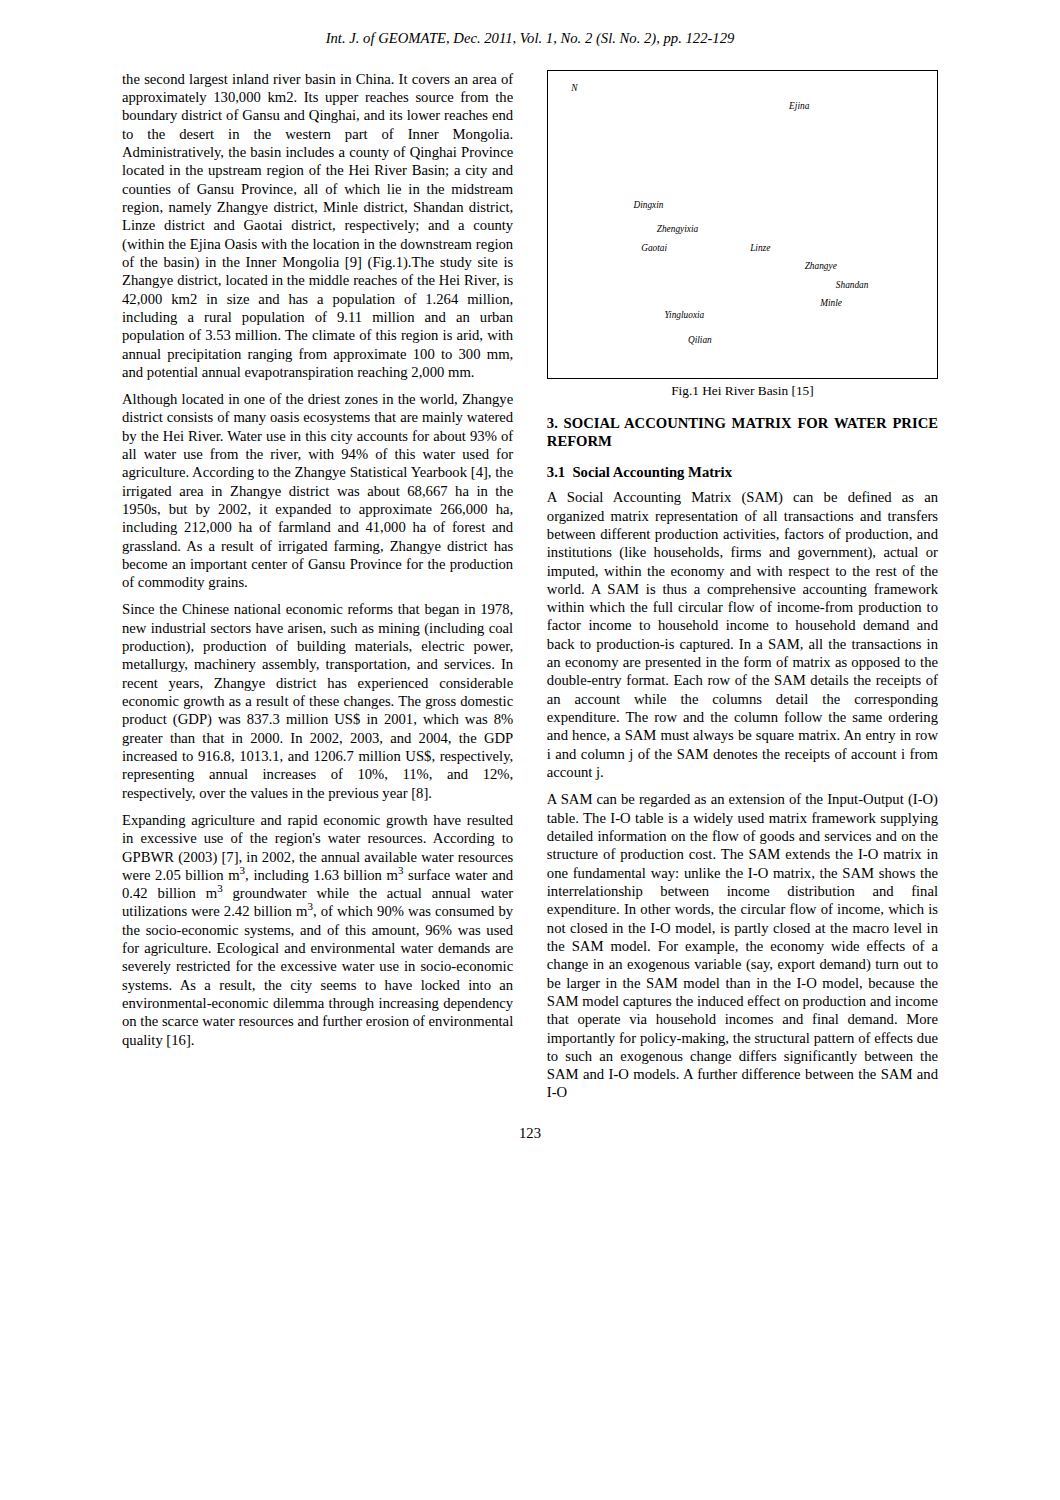Int. J. of GEOMATE, Dec. 2011, Vol. 1, No. 2 (Sl. No. 2), pp. 122-129
the second largest inland river basin in China. It covers an area of approximately 130,000 km2. Its upper reaches source from the boundary district of Gansu and Qinghai, and its lower reaches end to the desert in the western part of Inner Mongolia. Administratively, the basin includes a county of Qinghai Province located in the upstream region of the Hei River Basin; a city and counties of Gansu Province, all of which lie in the midstream region, namely Zhangye district, Minle district, Shandan district, Linze district and Gaotai district, respectively; and a county (within the Ejina Oasis with the location in the downstream region of the basin) in the Inner Mongolia [9] (Fig.1).The study site is Zhangye district, located in the middle reaches of the Hei River, is 42,000 km2 in size and has a population of 1.264 million, including a rural population of 9.11 million and an urban population of 3.53 million. The climate of this region is arid, with annual precipitation ranging from approximate 100 to 300 mm, and potential annual evapotranspiration reaching 2,000 mm.
Although located in one of the driest zones in the world, Zhangye district consists of many oasis ecosystems that are mainly watered by the Hei River. Water use in this city accounts for about 93% of all water use from the river, with 94% of this water used for agriculture. According to the Zhangye Statistical Yearbook [4], the irrigated area in Zhangye district was about 68,667 ha in the 1950s, but by 2002, it expanded to approximate 266,000 ha, including 212,000 ha of farmland and 41,000 ha of forest and grassland. As a result of irrigated farming, Zhangye district has become an important center of Gansu Province for the production of commodity grains.
Since the Chinese national economic reforms that began in 1978, new industrial sectors have arisen, such as mining (including coal production), production of building materials, electric power, metallurgy, machinery assembly, transportation, and services. In recent years, Zhangye district has experienced considerable economic growth as a result of these changes. The gross domestic product (GDP) was 837.3 million US$ in 2001, which was 8% greater than that in 2000. In 2002, 2003, and 2004, the GDP increased to 916.8, 1013.1, and 1206.7 million US$, respectively, representing annual increases of 10%, 11%, and 12%, respectively, over the values in the previous year [8].
Expanding agriculture and rapid economic growth have resulted in excessive use of the region's water resources. According to GPBWR (2003) [7], in 2002, the annual available water resources were 2.05 billion m3, including 1.63 billion m3 surface water and 0.42 billion m3 groundwater while the actual annual water utilizations were 2.42 billion m3, of which 90% was consumed by the socio-economic systems, and of this amount, 96% was used for agriculture. Ecological and environmental water demands are severely restricted for the excessive water use in socio-economic systems. As a result, the city seems to have locked into an environmental-economic dilemma through increasing dependency on the scarce water resources and further erosion of environmental quality [16].
N Ejina Dingxin Zhengyixia Gaotai Linze Zhangye Shandan Minle Yingluoxia Qilian
Fig.1 Hei River Basin [15]
3. Social Accounting Matrix for Water Price Reform
3.1 Social Accounting Matrix
A Social Accounting Matrix (SAM) can be defined as an organized matrix representation of all transactions and transfers between different production activities, factors of production, and institutions (like households, firms and government), actual or imputed, within the economy and with respect to the rest of the world. A SAM is thus a comprehensive accounting framework within which the full circular flow of income-from production to factor income to household income to household demand and back to production-is captured. In a SAM, all the transactions in an economy are presented in the form of matrix as opposed to the double-entry format. Each row of the SAM details the receipts of an account while the columns detail the corresponding expenditure. The row and the column follow the same ordering and hence, a SAM must always be square matrix. An entry in row i and column j of the SAM denotes the receipts of account i from account j.
A SAM can be regarded as an extension of the Input-Output (I-O) table. The I-O table is a widely used matrix framework supplying detailed information on the flow of goods and services and on the structure of production cost. The SAM extends the I-O matrix in one fundamental way: unlike the I-O matrix, the SAM shows the interrelationship between income distribution and final expenditure. In other words, the circular flow of income, which is not closed in the I-O model, is partly closed at the macro level in the SAM model. For example, the economy wide effects of a change in an exogenous variable (say, export demand) turn out to be larger in the SAM model than in the I-O model, because the SAM model captures the induced effect on production and income that operate via household incomes and final demand. More importantly for policy-making, the structural pattern of effects due to such an exogenous change differs significantly between the SAM and I-O models. A further difference between the SAM and I-O
123